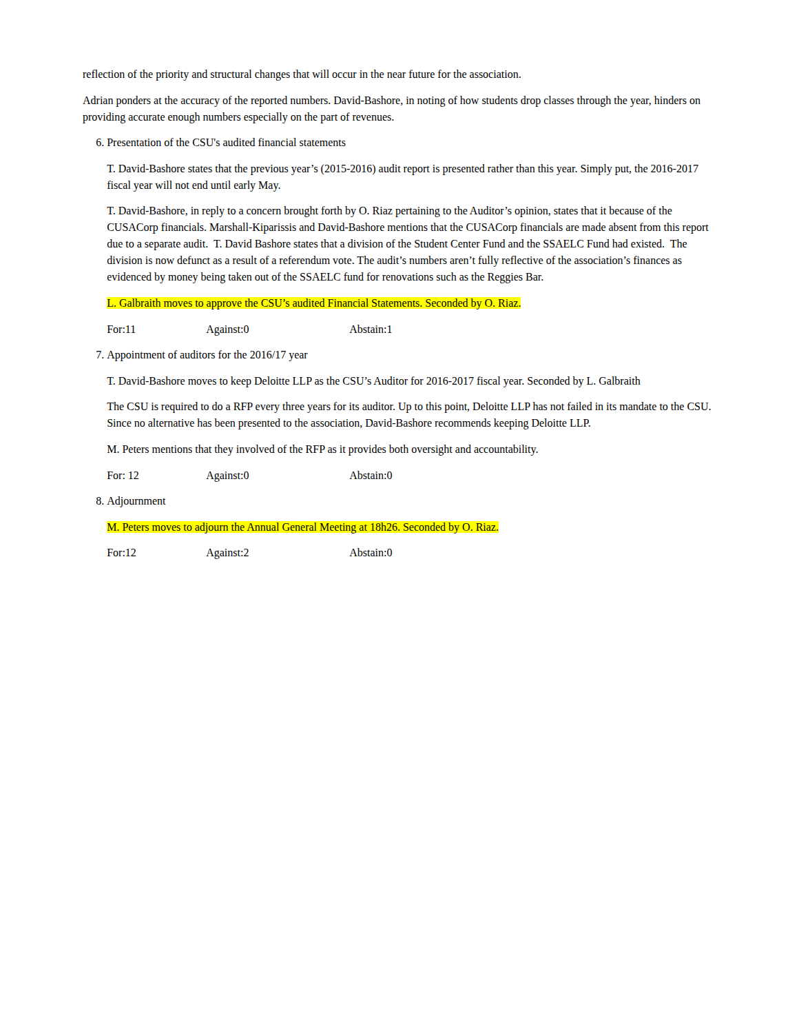reflection of the priority and structural changes that will occur in the near future for the association.
Adrian ponders at the accuracy of the reported numbers. David-Bashore, in noting of how students drop classes through the year, hinders on providing accurate enough numbers especially on the part of revenues.
Presentation of the CSU's audited financial statements
T. David-Bashore states that the previous year’s (2015-2016) audit report is presented rather than this year. Simply put, the 2016-2017 fiscal year will not end until early May.
T. David-Bashore, in reply to a concern brought forth by O. Riaz pertaining to the Auditor’s opinion, states that it because of the CUSACorp financials. Marshall-Kiparissis and David-Bashore mentions that the CUSACorp financials are made absent from this report due to a separate audit. T. David Bashore states that a division of the Student Center Fund and the SSAELC Fund had existed. The division is now defunct as a result of a referendum vote. The audit’s numbers aren’t fully reflective of the association’s finances as evidenced by money being taken out of the SSAELC fund for renovations such as the Reggies Bar.
L. Galbraith moves to approve the CSU’s audited Financial Statements. Seconded by O. Riaz.
For:11 Against:0 Abstain:1
Appointment of auditors for the 2016/17 year
T. David-Bashore moves to keep Deloitte LLP as the CSU’s Auditor for 2016-2017 fiscal year. Seconded by L. Galbraith
The CSU is required to do a RFP every three years for its auditor. Up to this point, Deloitte LLP has not failed in its mandate to the CSU. Since no alternative has been presented to the association, David-Bashore recommends keeping Deloitte LLP.
M. Peters mentions that they involved of the RFP as it provides both oversight and accountability.
For: 12 Against:0 Abstain:0
Adjournment
M. Peters moves to adjourn the Annual General Meeting at 18h26. Seconded by O. Riaz.
For:12 Against:2 Abstain:0